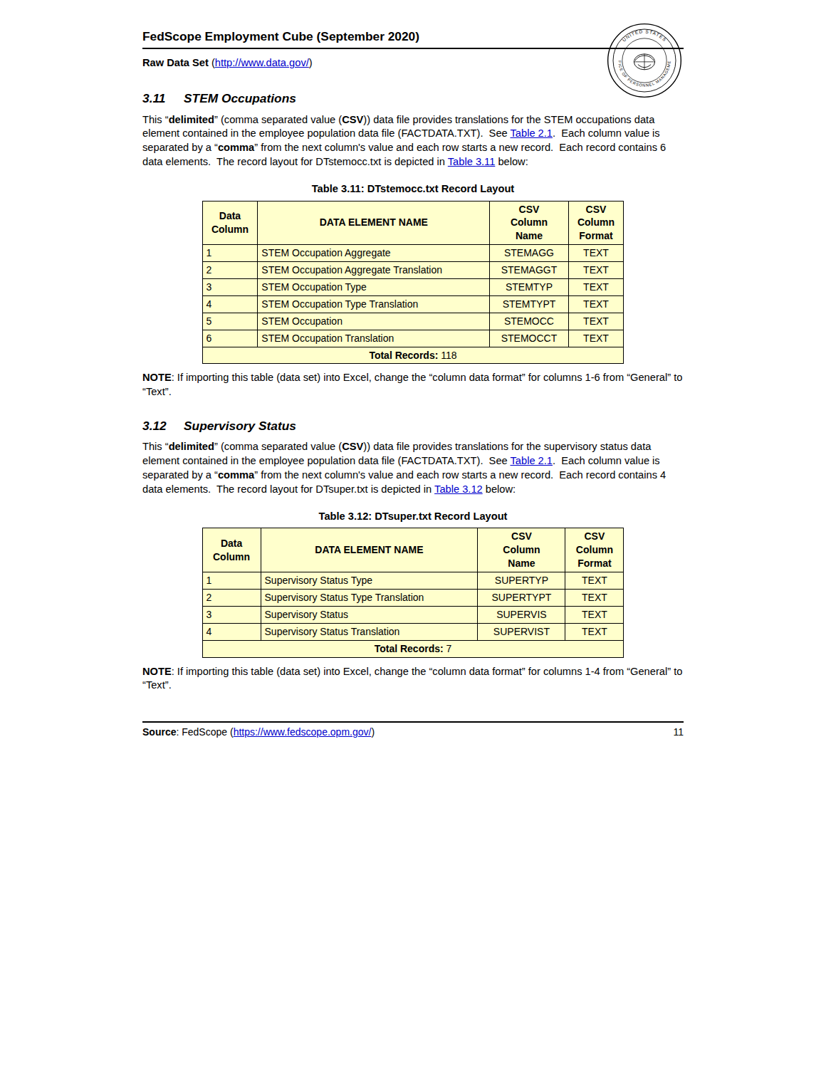UNITED STATES OFFICE OF PERSONNEL MANAGEMENT
FedScope Employment Cube (September 2020)
Raw Data Set (http://www.data.gov/)
3.11 STEM Occupations
This “delimited” (comma separated value (CSV)) data file provides translations for the STEM occupations data element contained in the employee population data file (FACTDATA.TXT). See Table 2.1. Each column value is separated by a “comma” from the next column's value and each row starts a new record. Each record contains 6 data elements. The record layout for DTstemocc.txt is depicted in Table 3.11 below:
Table 3.11: DTstemocc.txt Record Layout
| Data Column | DATA ELEMENT NAME | CSV Column Name | CSV Column Format |
| --- | --- | --- | --- |
| 1 | STEM Occupation Aggregate | STEMAGG | TEXT |
| 2 | STEM Occupation Aggregate Translation | STEMAGGT | TEXT |
| 3 | STEM Occupation Type | STEMTYP | TEXT |
| 4 | STEM Occupation Type Translation | STEMTYPT | TEXT |
| 5 | STEM Occupation | STEMOCC | TEXT |
| 6 | STEM Occupation Translation | STEMOCCT | TEXT |
| Total Records: 118 |
NOTE: If importing this table (data set) into Excel, change the “column data format” for columns 1-6 from “General” to “Text”.
3.12 Supervisory Status
This “delimited” (comma separated value (CSV)) data file provides translations for the supervisory status data element contained in the employee population data file (FACTDATA.TXT). See Table 2.1. Each column value is separated by a “comma” from the next column's value and each row starts a new record. Each record contains 4 data elements. The record layout for DTsuper.txt is depicted in Table 3.12 below:
Table 3.12: DTsuper.txt Record Layout
| Data Column | DATA ELEMENT NAME | CSV Column Name | CSV Column Format |
| --- | --- | --- | --- |
| 1 | Supervisory Status Type | SUPERTYP | TEXT |
| 2 | Supervisory Status Type Translation | SUPERTYPT | TEXT |
| 3 | Supervisory Status | SUPERVIS | TEXT |
| 4 | Supervisory Status Translation | SUPERVIST | TEXT |
| Total Records: 7 |
NOTE: If importing this table (data set) into Excel, change the “column data format” for columns 1-4 from “General” to “Text”.
Source: FedScope (https://www.fedscope.opm.gov/)
11